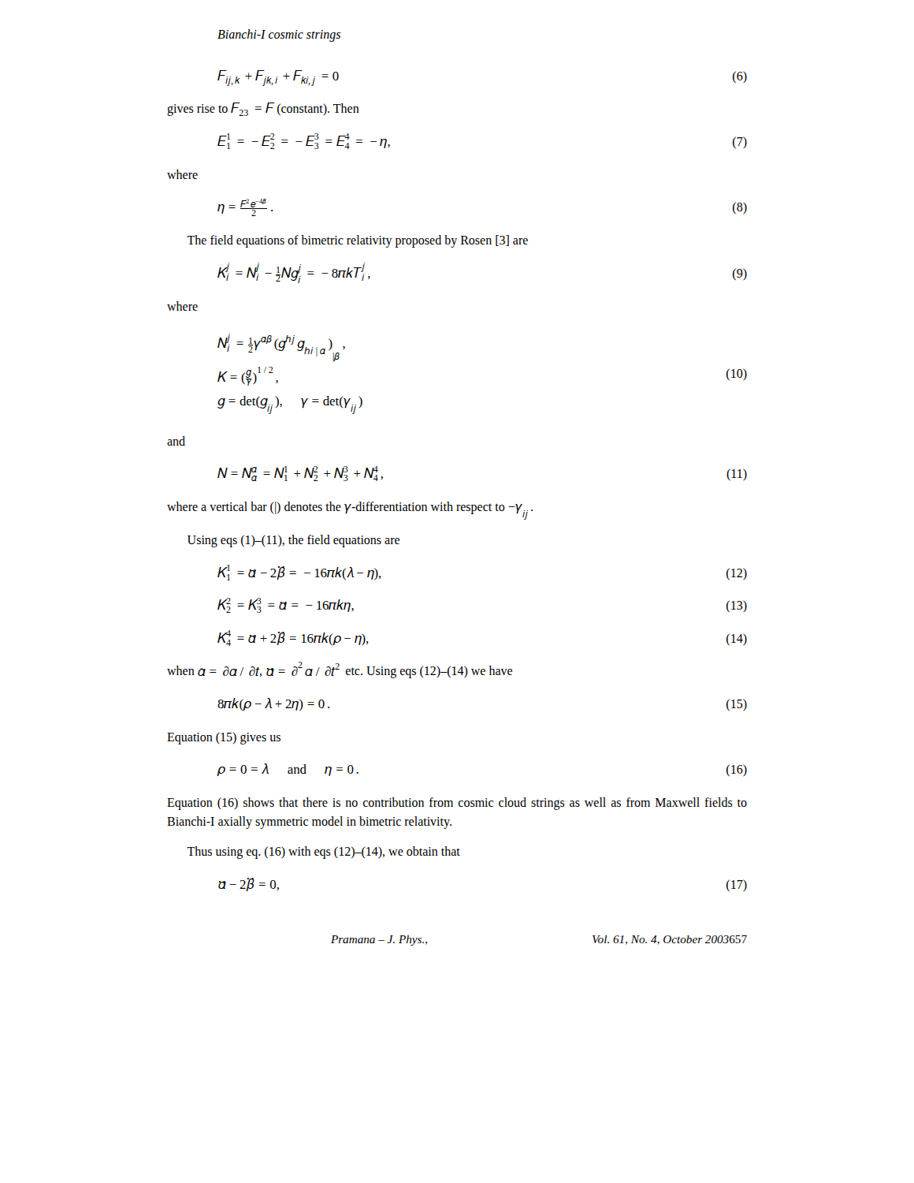Bianchi-I cosmic strings
Fij,k + Fjk,i + Fki,j = 0
(6)
gives rise to F23=F (constant). Then
E11 = −E22 = −E33 = E44 = −η ,
(7)
where
η = F2e−4β 2 .
(8)
The field equations of bimetric relativity proposed by Rosen [3] are
Kij = Nij − 12 N gij = −8πk Tij ,
(9)
where
Nij = 12 γαβ (ghjghi|α) |β ,
K = (gγ) 1/2 ,
g = det(gij) , γ = det(γij)
(10)
and
N = Nαα = N11 + N22 + N33 + N44 ,
(11)
where a vertical bar (|) denotes the γ-differentiation with respect to −γij.
Using eqs (1)–(11), the field equations are
K11 = α‥ − 2 β‥ = −16πk (λ−η) ,
(12)
K22 = K33 = α‥ = −16πkη ,
(13)
K44 = α‥ + 2 β‥ = 16πk (ρ−η) ,
(14)
when α˙=∂α/∂t, α‥=∂2α/∂t2 etc. Using eqs (12)–(14) we have
8πk (ρ−λ+2η) = 0 .
(15)
Equation (15) gives us
ρ = 0 = λ and η = 0 .
(16)
Equation (16) shows that there is no contribution from cosmic cloud strings as well as from Maxwell fields to Bianchi-I axially symmetric model in bimetric relativity.
Thus using eq. (16) with eqs (12)–(14), we obtain that
α‥ − 2 β‥ = 0 ,
(17)
Pramana – J. Phys., Vol. 61, No. 4, October 2003 657